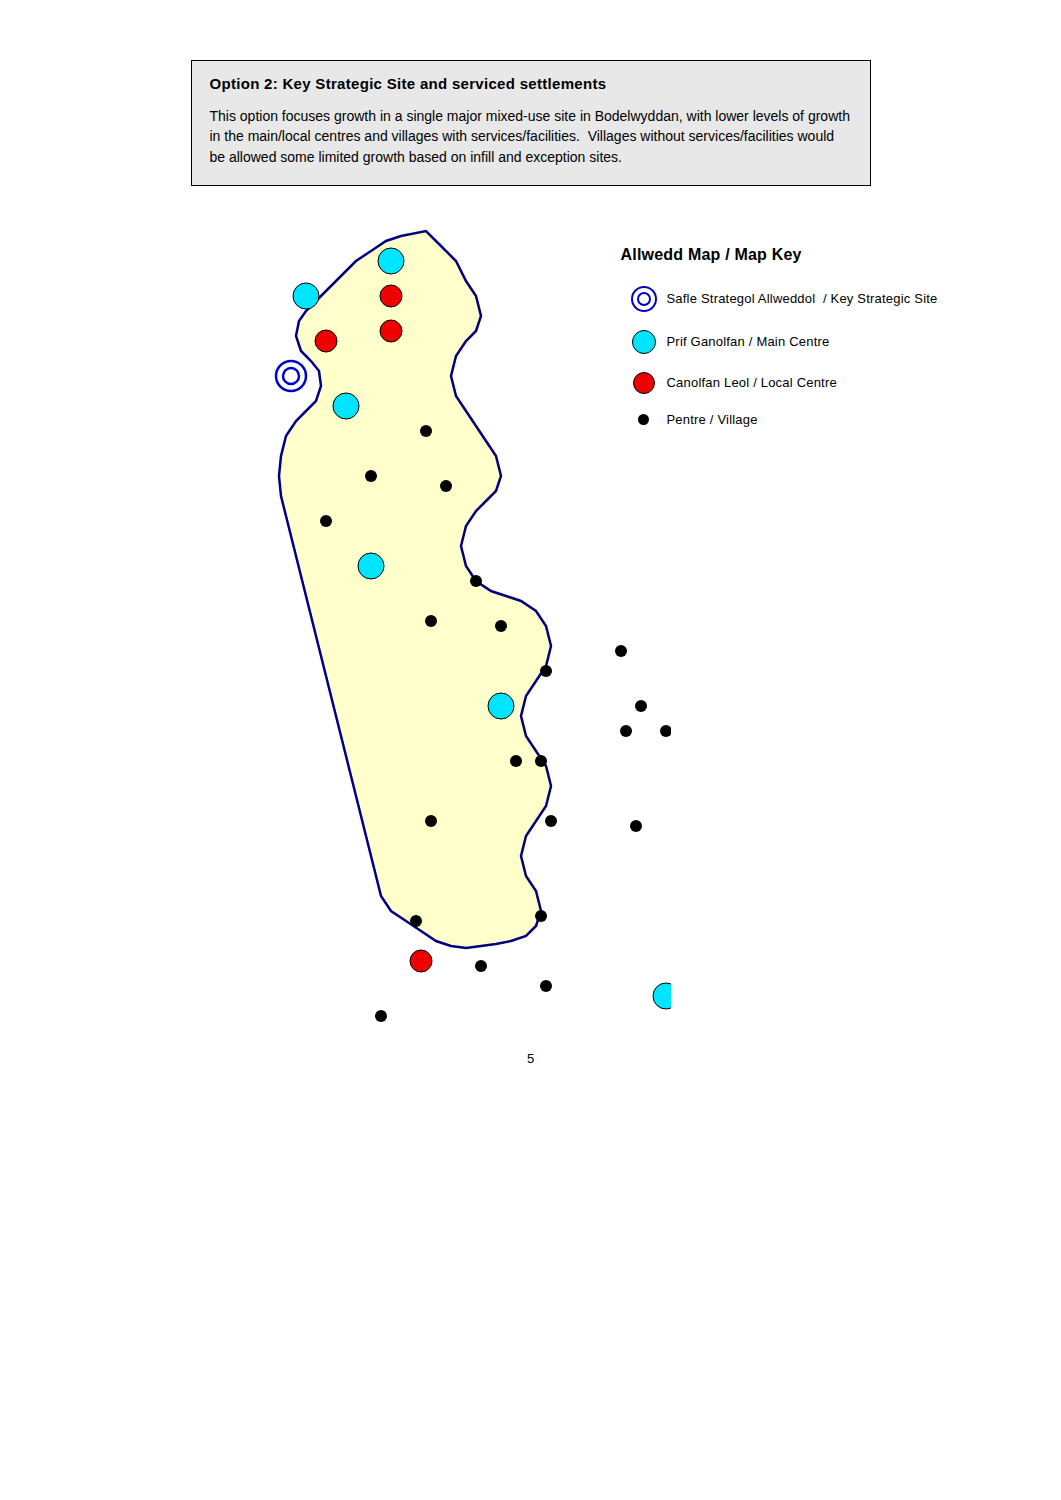Option 2: Key Strategic Site and serviced settlements
This option focuses growth in a single major mixed-use site in Bodelwyddan, with lower levels of growth in the main/local centres and villages with services/facilities. Villages without services/facilities would be allowed some limited growth based on infill and exception sites.
Allwedd Map / Map Key
Safle Strategol Allweddol / Key Strategic Site
Prif Ganolfan / Main Centre
Canolfan Leol / Local Centre
Pentre / Village
5